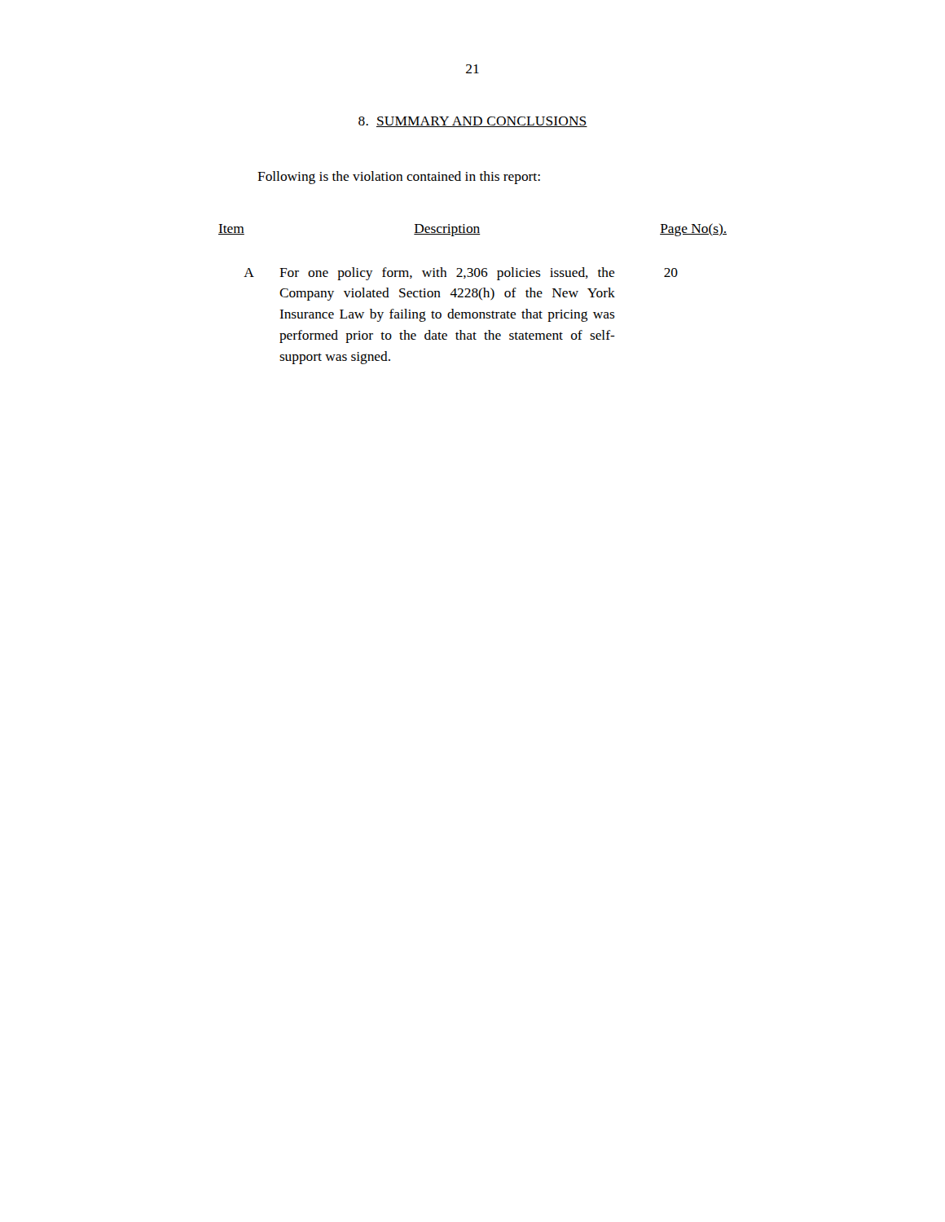21
8. SUMMARY AND CONCLUSIONS
Following is the violation contained in this report:
| Item | Description | Page No(s). |
| --- | --- | --- |
| A | For one policy form, with 2,306 policies issued, the Company violated Section 4228(h) of the New York Insurance Law by failing to demonstrate that pricing was performed prior to the date that the statement of self-support was signed. | 20 |